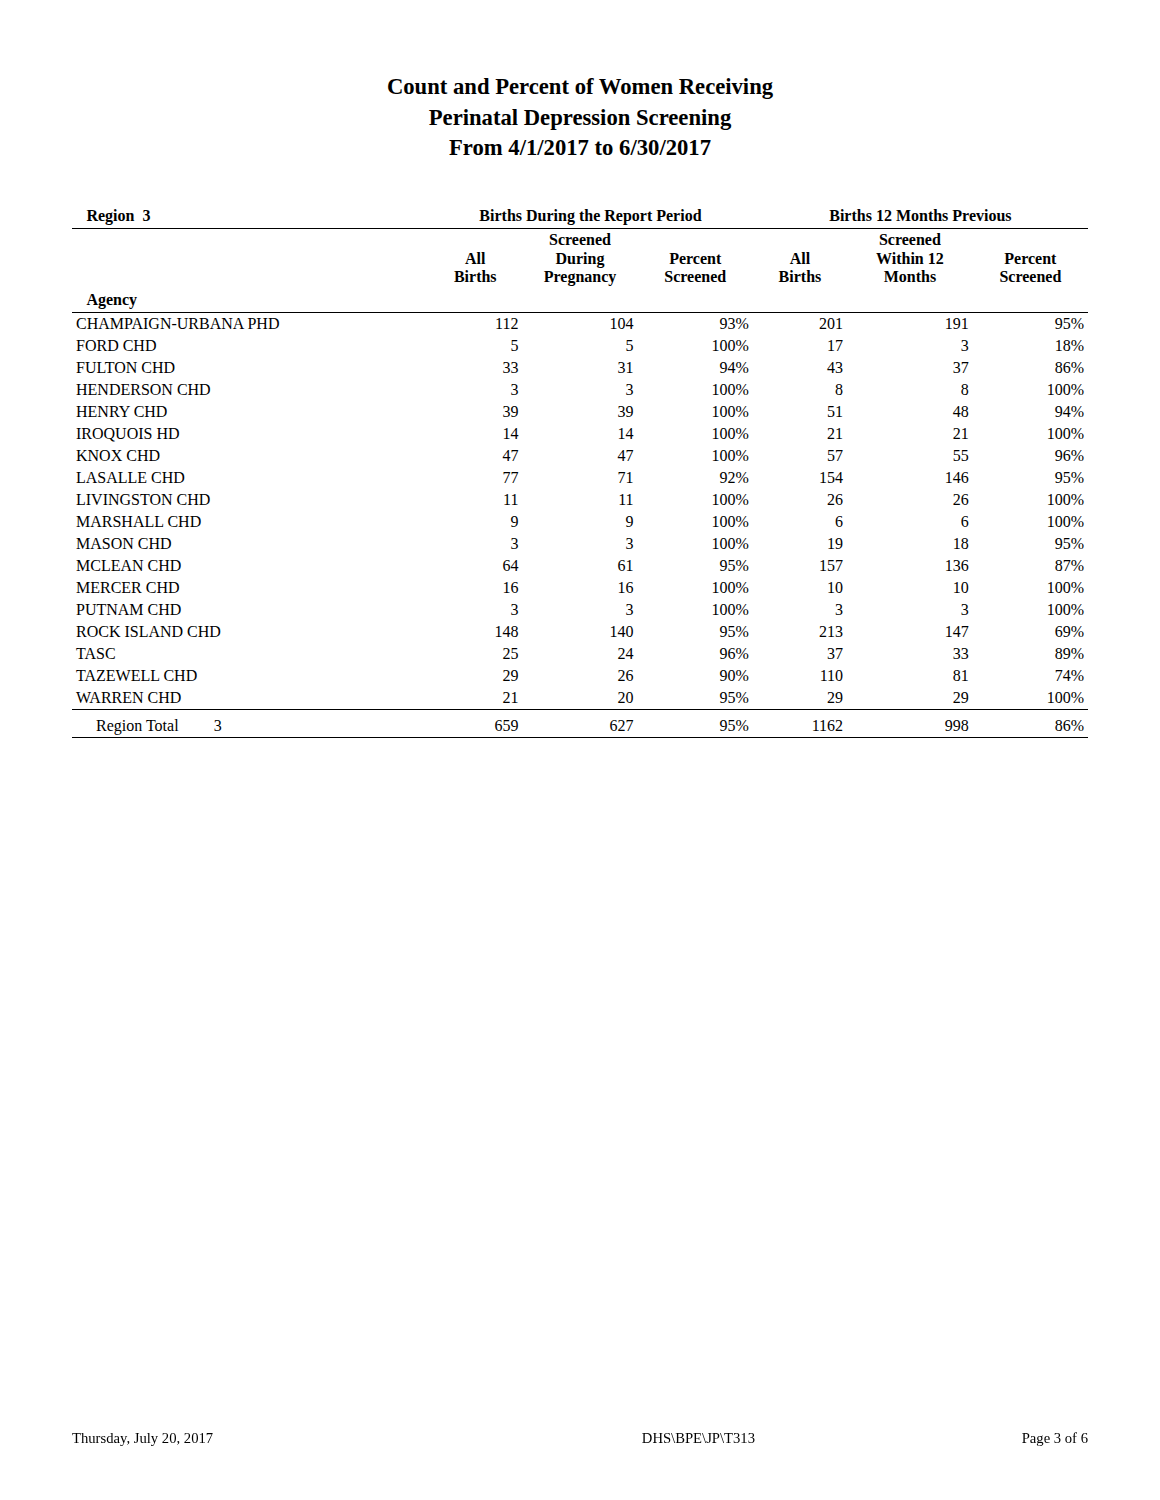Count and Percent of Women Receiving
Perinatal Depression Screening
From 4/1/2017 to 6/30/2017
| Region 3 | Births During the Report Period | Births 12 Months Previous |
| --- | --- | --- |
| | All Births | Screened During Pregnancy | Percent Screened | All Births | Screened Within 12 Months | Percent Screened |
| Agency | | | | | | |
| CHAMPAIGN-URBANA PHD | 112 | 104 | 93% | 201 | 191 | 95% |
| FORD CHD | 5 | 5 | 100% | 17 | 3 | 18% |
| FULTON CHD | 33 | 31 | 94% | 43 | 37 | 86% |
| HENDERSON CHD | 3 | 3 | 100% | 8 | 8 | 100% |
| HENRY CHD | 39 | 39 | 100% | 51 | 48 | 94% |
| IROQUOIS HD | 14 | 14 | 100% | 21 | 21 | 100% |
| KNOX CHD | 47 | 47 | 100% | 57 | 55 | 96% |
| LASALLE CHD | 77 | 71 | 92% | 154 | 146 | 95% |
| LIVINGSTON CHD | 11 | 11 | 100% | 26 | 26 | 100% |
| MARSHALL CHD | 9 | 9 | 100% | 6 | 6 | 100% |
| MASON CHD | 3 | 3 | 100% | 19 | 18 | 95% |
| MCLEAN CHD | 64 | 61 | 95% | 157 | 136 | 87% |
| MERCER CHD | 16 | 16 | 100% | 10 | 10 | 100% |
| PUTNAM CHD | 3 | 3 | 100% | 3 | 3 | 100% |
| ROCK ISLAND CHD | 148 | 140 | 95% | 213 | 147 | 69% |
| TASC | 25 | 24 | 96% | 37 | 33 | 89% |
| TAZEWELL CHD | 29 | 26 | 90% | 110 | 81 | 74% |
| WARREN CHD | 21 | 20 | 95% | 29 | 29 | 100% |
| Region Total 3 | 659 | 627 | 95% | 1162 | 998 | 86% |
| Thursday, July 20, 2017 | DHS\BPE\JP\T313 | Page 3 of 6 |